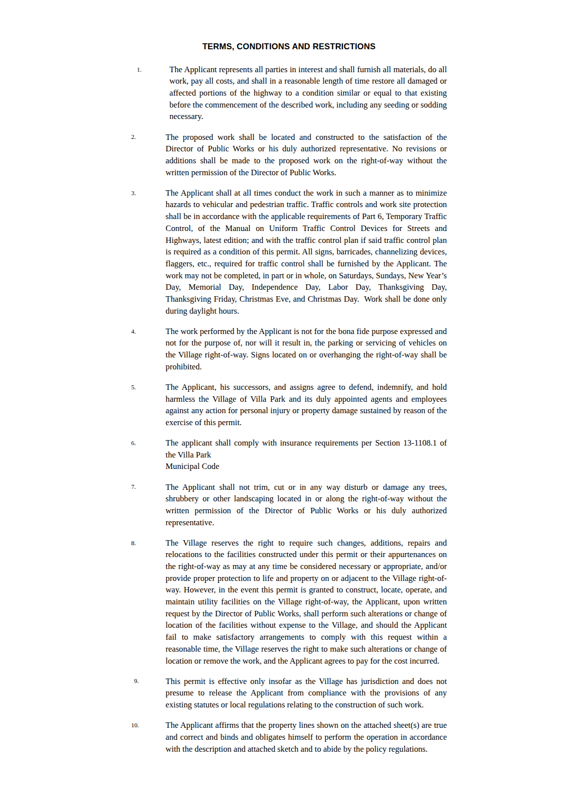TERMS, CONDITIONS AND RESTRICTIONS
The Applicant represents all parties in interest and shall furnish all materials, do all work, pay all costs, and shall in a reasonable length of time restore all damaged or affected portions of the highway to a condition similar or equal to that existing before the commencement of the described work, including any seeding or sodding necessary.
The proposed work shall be located and constructed to the satisfaction of the Director of Public Works or his duly authorized representative. No revisions or additions shall be made to the proposed work on the right-of-way without the written permission of the Director of Public Works.
The Applicant shall at all times conduct the work in such a manner as to minimize hazards to vehicular and pedestrian traffic. Traffic controls and work site protection shall be in accordance with the applicable requirements of Part 6, Temporary Traffic Control, of the Manual on Uniform Traffic Control Devices for Streets and Highways, latest edition; and with the traffic control plan if said traffic control plan is required as a condition of this permit. All signs, barricades, channelizing devices, flaggers, etc., required for traffic control shall be furnished by the Applicant. The work may not be completed, in part or in whole, on Saturdays, Sundays, New Year’s Day, Memorial Day, Independence Day, Labor Day, Thanksgiving Day, Thanksgiving Friday, Christmas Eve, and Christmas Day. Work shall be done only during daylight hours.
The work performed by the Applicant is not for the bona fide purpose expressed and not for the purpose of, nor will it result in, the parking or servicing of vehicles on the Village right-of-way. Signs located on or overhanging the right-of-way shall be prohibited.
The Applicant, his successors, and assigns agree to defend, indemnify, and hold harmless the Village of Villa Park and its duly appointed agents and employees against any action for personal injury or property damage sustained by reason of the exercise of this permit.
The applicant shall comply with insurance requirements per Section 13-1108.1 of the Villa ParkMunicipal Code
The Applicant shall not trim, cut or in any way disturb or damage any trees, shrubbery or other landscaping located in or along the right-of-way without the written permission of the Director of Public Works or his duly authorized representative.
The Village reserves the right to require such changes, additions, repairs and relocations to the facilities constructed under this permit or their appurtenances on the right-of-way as may at any time be considered necessary or appropriate, and/or provide proper protection to life and property on or adjacent to the Village right-of-way. However, in the event this permit is granted to construct, locate, operate, and maintain utility facilities on the Village right-of-way, the Applicant, upon written request by the Director of Public Works, shall perform such alterations or change of location of the facilities without expense to the Village, and should the Applicant fail to make satisfactory arrangements to comply with this request within a reasonable time, the Village reserves the right to make such alterations or change of location or remove the work, and the Applicant agrees to pay for the cost incurred.
This permit is effective only insofar as the Village has jurisdiction and does not presume to release the Applicant from compliance with the provisions of any existing statutes or local regulations relating to the construction of such work.
The Applicant affirms that the property lines shown on the attached sheet(s) are true and correct and binds and obligates himself to perform the operation in accordance with the description and attached sketch and to abide by the policy regulations.